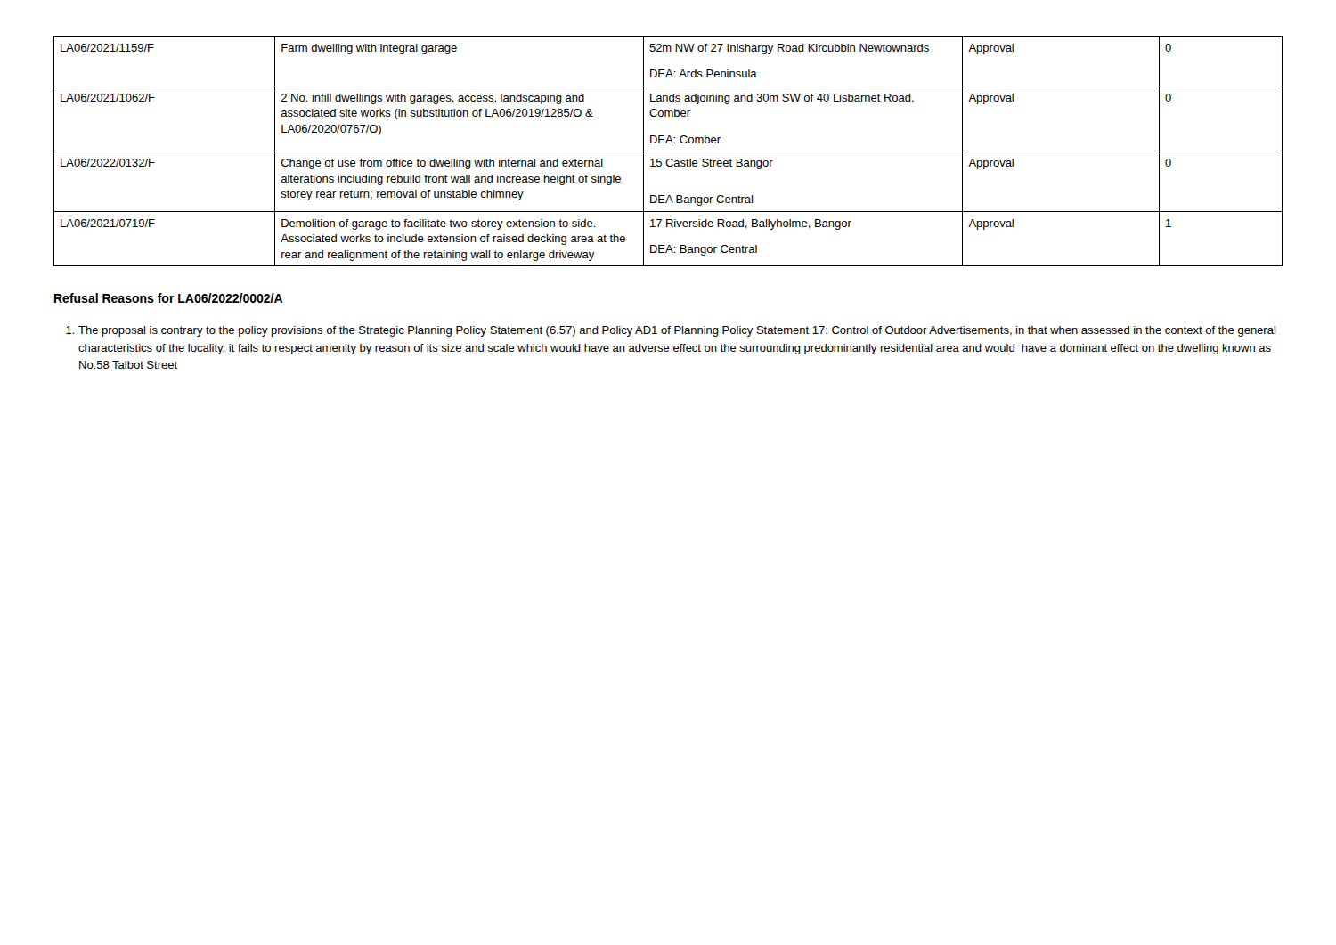| LA06/2021/1159/F | Farm dwelling with integral garage | 52m NW of 27 Inishargy Road Kircubbin Newtownards DEA: Ards Peninsula | Approval | 0 |
| LA06/2021/1062/F | 2 No. infill dwellings with garages, access, landscaping and associated site works (in substitution of LA06/2019/1285/O & LA06/2020/0767/O) | Lands adjoining and 30m SW of 40 Lisbarnet Road, Comber DEA: Comber | Approval | 0 |
| LA06/2022/0132/F | Change of use from office to dwelling with internal and external alterations including rebuild front wall and increase height of single storey rear return; removal of unstable chimney | 15 Castle Street Bangor DEA Bangor Central | Approval | 0 |
| LA06/2021/0719/F | Demolition of garage to facilitate two-storey extension to side. Associated works to include extension of raised decking area at the rear and realignment of the retaining wall to enlarge driveway | 17 Riverside Road, Ballyholme, Bangor DEA: Bangor Central | Approval | 1 |
Refusal Reasons for LA06/2022/0002/A
The proposal is contrary to the policy provisions of the Strategic Planning Policy Statement (6.57) and Policy AD1 of Planning Policy Statement 17: Control of Outdoor Advertisements, in that when assessed in the context of the general characteristics of the locality, it fails to respect amenity by reason of its size and scale which would have an adverse effect on the surrounding predominantly residential area and would have a dominant effect on the dwelling known as No.58 Talbot Street